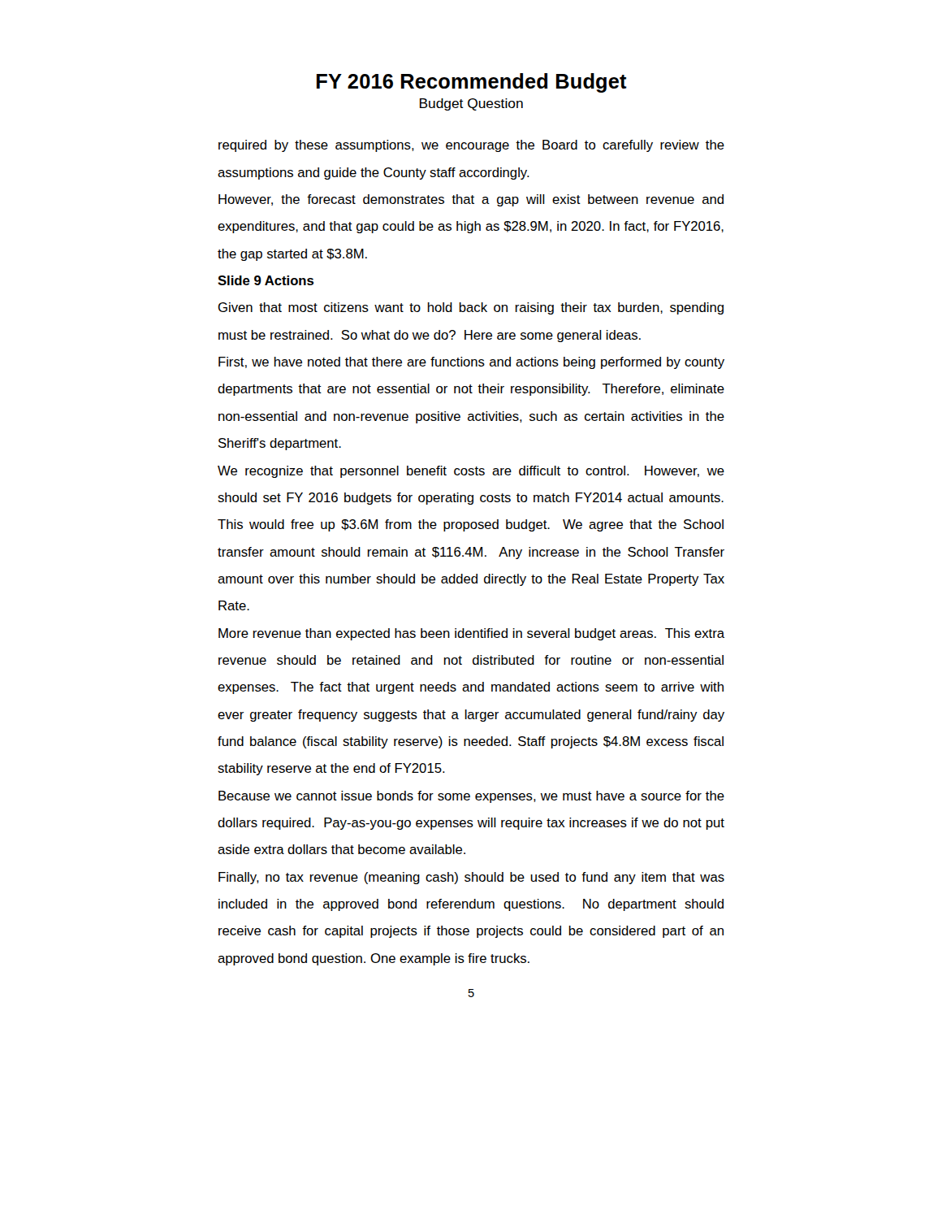FY 2016 Recommended Budget
Budget Question
required by these assumptions, we encourage the Board to carefully review the assumptions and guide the County staff accordingly.
However, the forecast demonstrates that a gap will exist between revenue and expenditures, and that gap could be as high as $28.9M, in 2020. In fact, for FY2016, the gap started at $3.8M.
Slide 9 Actions
Given that most citizens want to hold back on raising their tax burden, spending must be restrained. So what do we do? Here are some general ideas.
First, we have noted that there are functions and actions being performed by county departments that are not essential or not their responsibility. Therefore, eliminate non-essential and non-revenue positive activities, such as certain activities in the Sheriff's department.
We recognize that personnel benefit costs are difficult to control. However, we should set FY 2016 budgets for operating costs to match FY2014 actual amounts. This would free up $3.6M from the proposed budget. We agree that the School transfer amount should remain at $116.4M. Any increase in the School Transfer amount over this number should be added directly to the Real Estate Property Tax Rate.
More revenue than expected has been identified in several budget areas. This extra revenue should be retained and not distributed for routine or non-essential expenses. The fact that urgent needs and mandated actions seem to arrive with ever greater frequency suggests that a larger accumulated general fund/rainy day fund balance (fiscal stability reserve) is needed. Staff projects $4.8M excess fiscal stability reserve at the end of FY2015.
Because we cannot issue bonds for some expenses, we must have a source for the dollars required. Pay-as-you-go expenses will require tax increases if we do not put aside extra dollars that become available.
Finally, no tax revenue (meaning cash) should be used to fund any item that was included in the approved bond referendum questions. No department should receive cash for capital projects if those projects could be considered part of an approved bond question. One example is fire trucks.
5